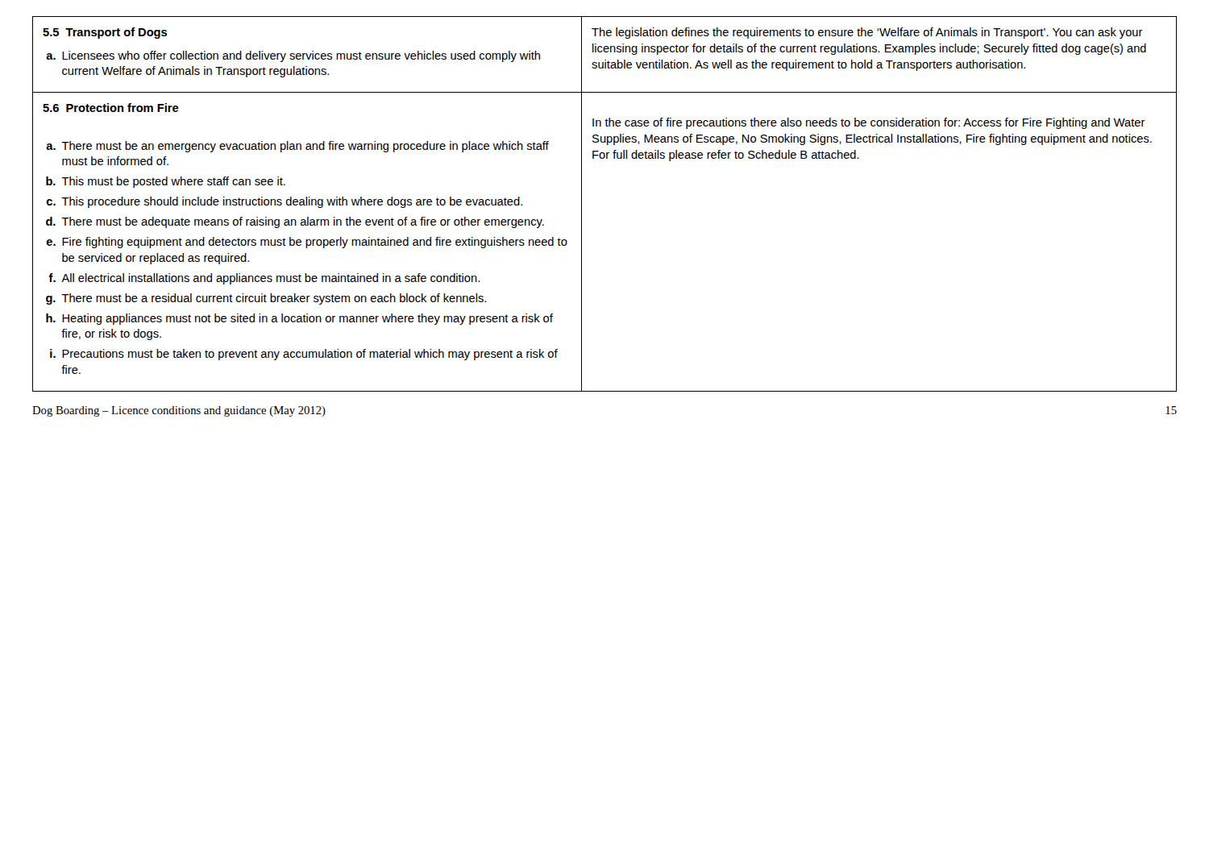| 5.5 Transport of Dogs Licensees who offer collection and delivery services must ensure vehicles used comply with current Welfare of Animals in Transport regulations. | The legislation defines the requirements to ensure the ‘Welfare of Animals in Transport’. You can ask your licensing inspector for details of the current regulations. Examples include; Securely fitted dog cage(s) and suitable ventilation. As well as the requirement to hold a Transporters authorisation. |
| 5.6 Protection from Fire There must be an emergency evacuation plan and fire warning procedure in place which staff must be informed of. This must be posted where staff can see it. This procedure should include instructions dealing with where dogs are to be evacuated. There must be adequate means of raising an alarm in the event of a fire or other emergency. Fire fighting equipment and detectors must be properly maintained and fire extinguishers need to be serviced or replaced as required. All electrical installations and appliances must be maintained in a safe condition. There must be a residual current circuit breaker system on each block of kennels. Heating appliances must not be sited in a location or manner where they may present a risk of fire, or risk to dogs. Precautions must be taken to prevent any accumulation of material which may present a risk of fire. | In the case of fire precautions there also needs to be consideration for: Access for Fire Fighting and Water Supplies, Means of Escape, No Smoking Signs, Electrical Installations, Fire fighting equipment and notices. For full details please refer to Schedule B attached. |
Dog Boarding – Licence conditions and guidance (May 2012) 15